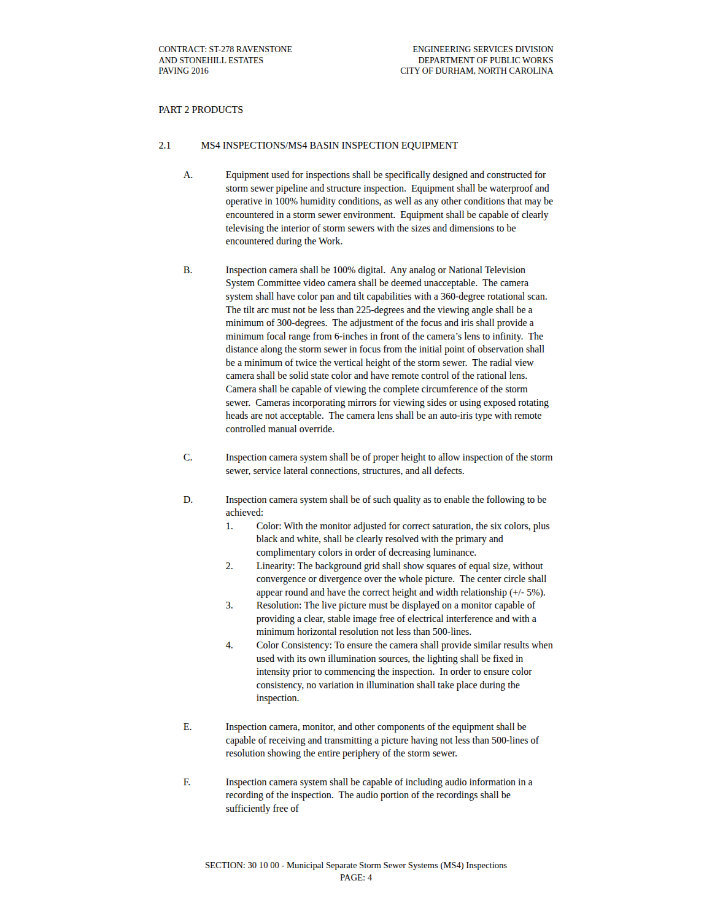CONTRACT: ST-278 RAVENSTONE
AND STONEHILL ESTATES
PAVING 2016
ENGINEERING SERVICES DIVISION
DEPARTMENT OF PUBLIC WORKS
CITY OF DURHAM, NORTH CAROLINA
PART 2 PRODUCTS
2.1
MS4 INSPECTIONS/MS4 BASIN INSPECTION EQUIPMENT
A.
Equipment used for inspections shall be specifically designed and constructed for storm sewer pipeline and structure inspection. Equipment shall be waterproof and operative in 100% humidity conditions, as well as any other conditions that may be encountered in a storm sewer environment. Equipment shall be capable of clearly televising the interior of storm sewers with the sizes and dimensions to be encountered during the Work.
B.
Inspection camera shall be 100% digital. Any analog or National Television System Committee video camera shall be deemed unacceptable. The camera system shall have color pan and tilt capabilities with a 360-degree rotational scan. The tilt arc must not be less than 225-degrees and the viewing angle shall be a minimum of 300-degrees. The adjustment of the focus and iris shall provide a minimum focal range from 6-inches in front of the camera’s lens to infinity. The distance along the storm sewer in focus from the initial point of observation shall be a minimum of twice the vertical height of the storm sewer. The radial view camera shall be solid state color and have remote control of the rational lens. Camera shall be capable of viewing the complete circumference of the storm sewer. Cameras incorporating mirrors for viewing sides or using exposed rotating heads are not acceptable. The camera lens shall be an auto-iris type with remote controlled manual override.
C.
Inspection camera system shall be of proper height to allow inspection of the storm sewer, service lateral connections, structures, and all defects.
D.
Inspection camera system shall be of such quality as to enable the following to be achieved:
1.
Color: With the monitor adjusted for correct saturation, the six colors, plus black and white, shall be clearly resolved with the primary and complimentary colors in order of decreasing luminance.
2.
Linearity: The background grid shall show squares of equal size, without convergence or divergence over the whole picture. The center circle shall appear round and have the correct height and width relationship (+/- 5%).
3.
Resolution: The live picture must be displayed on a monitor capable of providing a clear, stable image free of electrical interference and with a minimum horizontal resolution not less than 500-lines.
4.
Color Consistency: To ensure the camera shall provide similar results when used with its own illumination sources, the lighting shall be fixed in intensity prior to commencing the inspection. In order to ensure color consistency, no variation in illumination shall take place during the inspection.
E.
Inspection camera, monitor, and other components of the equipment shall be capable of receiving and transmitting a picture having not less than 500-lines of resolution showing the entire periphery of the storm sewer.
F.
Inspection camera system shall be capable of including audio information in a recording of the inspection. The audio portion of the recordings shall be sufficiently free of
SECTION: 30 10 00 - Municipal Separate Storm Sewer Systems (MS4) Inspections
PAGE: 4